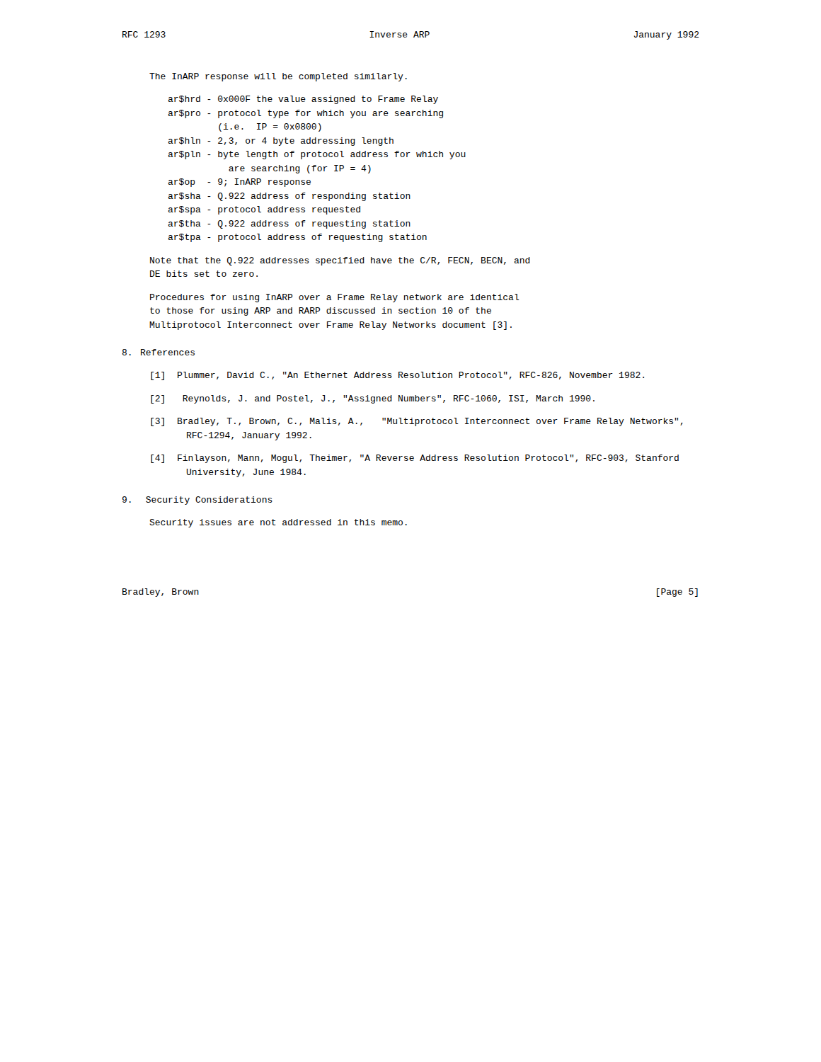RFC 1293 Inverse ARP January 1992
The InARP response will be completed similarly.
ar$hrd - 0x000F the value assigned to Frame Relay
ar$pro - protocol type for which you are searching
         (i.e.  IP = 0x0800)
ar$hln - 2,3, or 4 byte addressing length
ar$pln - byte length of protocol address for which you
           are searching (for IP = 4)
ar$op  - 9; InARP response
ar$sha - Q.922 address of responding station
ar$spa - protocol address requested
ar$tha - Q.922 address of requesting station
ar$tpa - protocol address of requesting station
Note that the Q.922 addresses specified have the C/R, FECN, BECN, and
DE bits set to zero.
Procedures for using InARP over a Frame Relay network are identical
to those for using ARP and RARP discussed in section 10 of the
Multiprotocol Interconnect over Frame Relay Networks document [3].
8. References
[1] Plummer, David C., "An Ethernet Address Resolution Protocol", RFC-826, November 1982.
[2] Reynolds, J. and Postel, J., "Assigned Numbers", RFC-1060, ISI, March 1990.
[3] Bradley, T., Brown, C., Malis, A., "Multiprotocol Interconnect over Frame Relay Networks", RFC-1294, January 1992.
[4] Finlayson, Mann, Mogul, Theimer, "A Reverse Address Resolution Protocol", RFC-903, Stanford University, June 1984.
9. Security Considerations
Security issues are not addressed in this memo.
Bradley, Brown [Page 5]